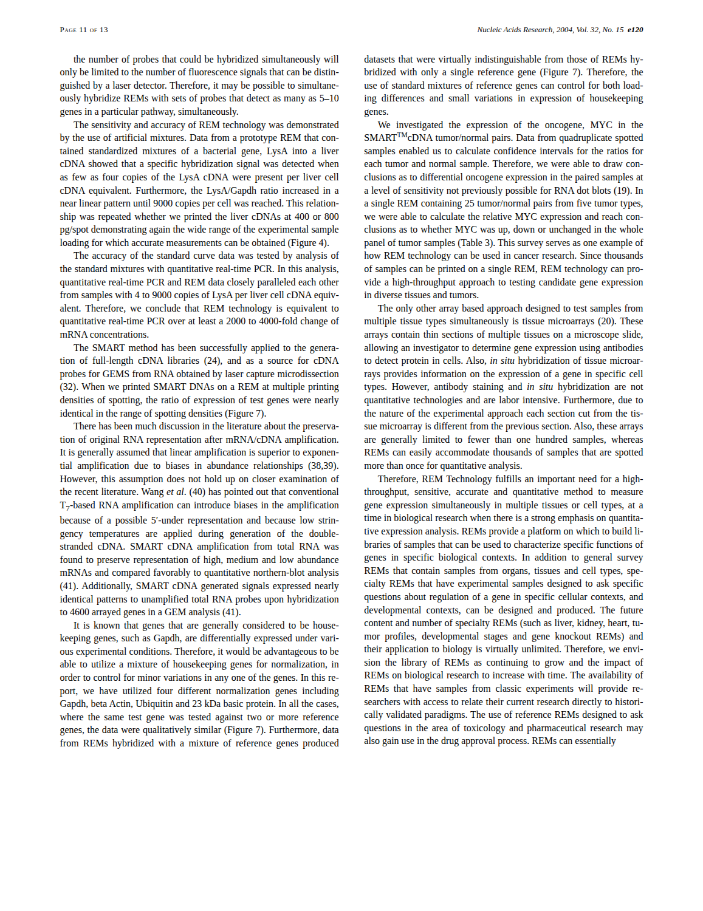Page 11 of 13
Nucleic Acids Research, 2004, Vol. 32, No. 15e120
the number of probes that could be hybridized simultaneously will only be limited to the number of fluorescence signals that can be distinguished by a laser detector. Therefore, it may be possible to simultaneously hybridize REMs with sets of probes that detect as many as 5–10 genes in a particular pathway, simultaneously.
The sensitivity and accuracy of REM technology was demonstrated by the use of artificial mixtures. Data from a prototype REM that contained standardized mixtures of a bacterial gene, LysA into a liver cDNA showed that a specific hybridization signal was detected when as few as four copies of the LysA cDNA were present per liver cell cDNA equivalent. Furthermore, the LysA/Gapdh ratio increased in a near linear pattern until 9000 copies per cell was reached. This relationship was repeated whether we printed the liver cDNAs at 400 or 800 pg/spot demonstrating again the wide range of the experimental sample loading for which accurate measurements can be obtained (Figure 4).
The accuracy of the standard curve data was tested by analysis of the standard mixtures with quantitative real-time PCR. In this analysis, quantitative real-time PCR and REM data closely paralleled each other from samples with 4 to 9000 copies of LysA per liver cell cDNA equivalent. Therefore, we conclude that REM technology is equivalent to quantitative real-time PCR over at least a 2000 to 4000-fold change of mRNA concentrations.
The SMART method has been successfully applied to the generation of full-length cDNA libraries (24), and as a source for cDNA probes for GEMS from RNA obtained by laser capture microdissection (32). When we printed SMART DNAs on a REM at multiple printing densities of spotting, the ratio of expression of test genes were nearly identical in the range of spotting densities (Figure 7).
There has been much discussion in the literature about the preservation of original RNA representation after mRNA/cDNA amplification. It is generally assumed that linear amplification is superior to exponential amplification due to biases in abundance relationships (38,39). However, this assumption does not hold up on closer examination of the recent literature. Wang et al. (40) has pointed out that conventional T7-based RNA amplification can introduce biases in the amplification because of a possible 5′-under representation and because low stringency temperatures are applied during generation of the double-stranded cDNA. SMART cDNA amplification from total RNA was found to preserve representation of high, medium and low abundance mRNAs and compared favorably to quantitative northern-blot analysis (41). Additionally, SMART cDNA generated signals expressed nearly identical patterns to unamplified total RNA probes upon hybridization to 4600 arrayed genes in a GEM analysis (41).
It is known that genes that are generally considered to be housekeeping genes, such as Gapdh, are differentially expressed under various experimental conditions. Therefore, it would be advantageous to be able to utilize a mixture of housekeeping genes for normalization, in order to control for minor variations in any one of the genes. In this report, we have utilized four different normalization genes including Gapdh, beta Actin, Ubiquitin and 23 kDa basic protein. In all the cases, where the same test gene was tested against two or more reference genes, the data were qualitatively similar (Figure 7). Furthermore, data from REMs hybridized with a mixture of reference genes produced datasets that were virtually indistinguishable from those of REMs hybridized with only a single reference gene (Figure 7). Therefore, the use of standard mixtures of reference genes can control for both loading differences and small variations in expression of housekeeping genes.
We investigated the expression of the oncogene, MYC in the SMARTTMcDNA tumor/normal pairs. Data from quadruplicate spotted samples enabled us to calculate confidence intervals for the ratios for each tumor and normal sample. Therefore, we were able to draw conclusions as to differential oncogene expression in the paired samples at a level of sensitivity not previously possible for RNA dot blots (19). In a single REM containing 25 tumor/normal pairs from five tumor types, we were able to calculate the relative MYC expression and reach conclusions as to whether MYC was up, down or unchanged in the whole panel of tumor samples (Table 3). This survey serves as one example of how REM technology can be used in cancer research. Since thousands of samples can be printed on a single REM, REM technology can provide a high-throughput approach to testing candidate gene expression in diverse tissues and tumors.
The only other array based approach designed to test samples from multiple tissue types simultaneously is tissue microarrays (20). These arrays contain thin sections of multiple tissues on a microscope slide, allowing an investigator to determine gene expression using antibodies to detect protein in cells. Also, in situ hybridization of tissue microarrays provides information on the expression of a gene in specific cell types. However, antibody staining and in situ hybridization are not quantitative technologies and are labor intensive. Furthermore, due to the nature of the experimental approach each section cut from the tissue microarray is different from the previous section. Also, these arrays are generally limited to fewer than one hundred samples, whereas REMs can easily accommodate thousands of samples that are spotted more than once for quantitative analysis.
Therefore, REM Technology fulfills an important need for a high-throughput, sensitive, accurate and quantitative method to measure gene expression simultaneously in multiple tissues or cell types, at a time in biological research when there is a strong emphasis on quantitative expression analysis. REMs provide a platform on which to build libraries of samples that can be used to characterize specific functions of genes in specific biological contexts. In addition to general survey REMs that contain samples from organs, tissues and cell types, specialty REMs that have experimental samples designed to ask specific questions about regulation of a gene in specific cellular contexts, and developmental contexts, can be designed and produced. The future content and number of specialty REMs (such as liver, kidney, heart, tumor profiles, developmental stages and gene knockout REMs) and their application to biology is virtually unlimited. Therefore, we envision the library of REMs as continuing to grow and the impact of REMs on biological research to increase with time. The availability of REMs that have samples from classic experiments will provide researchers with access to relate their current research directly to historically validated paradigms. The use of reference REMs designed to ask questions in the area of toxicology and pharmaceutical research may also gain use in the drug approval process. REMs can essentially